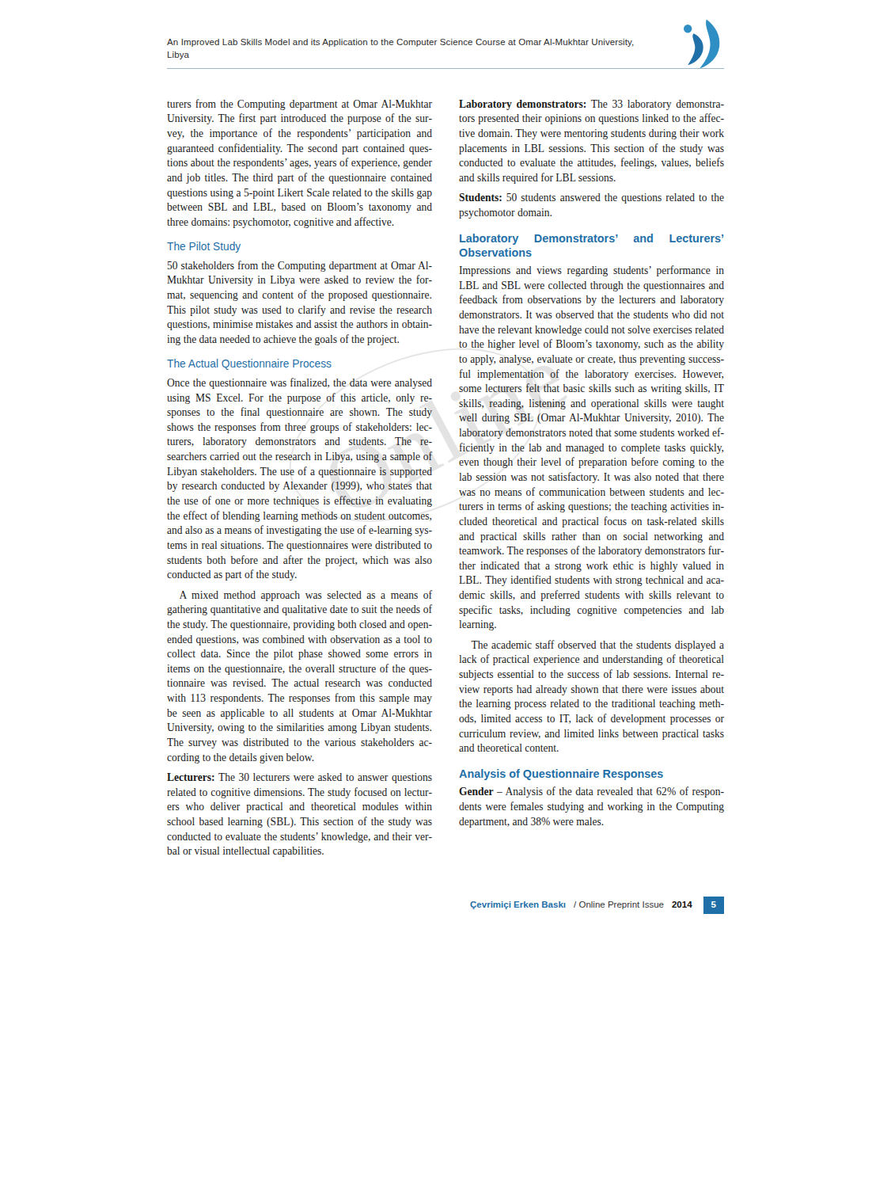An Improved Lab Skills Model and its Application to the Computer Science Course at Omar Al-Mukhtar University, Libya
Online
turers from the Computing department at Omar Al-Mukhtar University. The first part introduced the purpose of the survey, the importance of the respondents’ participation and guaranteed confidentiality. The second part contained questions about the respondents’ ages, years of experience, gender and job titles. The third part of the questionnaire contained questions using a 5-point Likert Scale related to the skills gap between SBL and LBL, based on Bloom’s taxonomy and three domains: psychomotor, cognitive and affective.
The Pilot Study
50 stakeholders from the Computing department at Omar Al-Mukhtar University in Libya were asked to review the format, sequencing and content of the proposed questionnaire. This pilot study was used to clarify and revise the research questions, minimise mistakes and assist the authors in obtaining the data needed to achieve the goals of the project.
The Actual Questionnaire Process
Once the questionnaire was finalized, the data were analysed using MS Excel. For the purpose of this article, only responses to the final questionnaire are shown. The study shows the responses from three groups of stakeholders: lecturers, laboratory demonstrators and students. The researchers carried out the research in Libya, using a sample of Libyan stakeholders. The use of a questionnaire is supported by research conducted by Alexander (1999), who states that the use of one or more techniques is effective in evaluating the effect of blending learning methods on student outcomes, and also as a means of investigating the use of e-learning systems in real situations. The questionnaires were distributed to students both before and after the project, which was also conducted as part of the study.
A mixed method approach was selected as a means of gathering quantitative and qualitative date to suit the needs of the study. The questionnaire, providing both closed and open-ended questions, was combined with observation as a tool to collect data. Since the pilot phase showed some errors in items on the questionnaire, the overall structure of the questionnaire was revised. The actual research was conducted with 113 respondents. The responses from this sample may be seen as applicable to all students at Omar Al-Mukhtar University, owing to the similarities among Libyan students. The survey was distributed to the various stakeholders according to the details given below.
Lecturers: The 30 lecturers were asked to answer questions related to cognitive dimensions. The study focused on lecturers who deliver practical and theoretical modules within school based learning (SBL). This section of the study was conducted to evaluate the students’ knowledge, and their verbal or visual intellectual capabilities.
Laboratory demonstrators: The 33 laboratory demonstrators presented their opinions on questions linked to the affective domain. They were mentoring students during their work placements in LBL sessions. This section of the study was conducted to evaluate the attitudes, feelings, values, beliefs and skills required for LBL sessions.
Students: 50 students answered the questions related to the psychomotor domain.
Laboratory Demonstrators’ and Lecturers’ Observations
Impressions and views regarding students’ performance in LBL and SBL were collected through the questionnaires and feedback from observations by the lecturers and laboratory demonstrators. It was observed that the students who did not have the relevant knowledge could not solve exercises related to the higher level of Bloom’s taxonomy, such as the ability to apply, analyse, evaluate or create, thus preventing successful implementation of the laboratory exercises. However, some lecturers felt that basic skills such as writing skills, IT skills, reading, listening and operational skills were taught well during SBL (Omar Al-Mukhtar University, 2010). The laboratory demonstrators noted that some students worked efficiently in the lab and managed to complete tasks quickly, even though their level of preparation before coming to the lab session was not satisfactory. It was also noted that there was no means of communication between students and lecturers in terms of asking questions; the teaching activities included theoretical and practical focus on task-related skills and practical skills rather than on social networking and teamwork. The responses of the laboratory demonstrators further indicated that a strong work ethic is highly valued in LBL. They identified students with strong technical and academic skills, and preferred students with skills relevant to specific tasks, including cognitive competencies and lab learning.
The academic staff observed that the students displayed a lack of practical experience and understanding of theoretical subjects essential to the success of lab sessions. Internal review reports had already shown that there were issues about the learning process related to the traditional teaching methods, limited access to IT, lack of development processes or curriculum review, and limited links between practical tasks and theoretical content.
Analysis of Questionnaire Responses
Gender – Analysis of the data revealed that 62% of respondents were females studying and working in the Computing department, and 38% were males.
Çevrimiçi Erken Baskı / Online Preprint Issue 2014 5